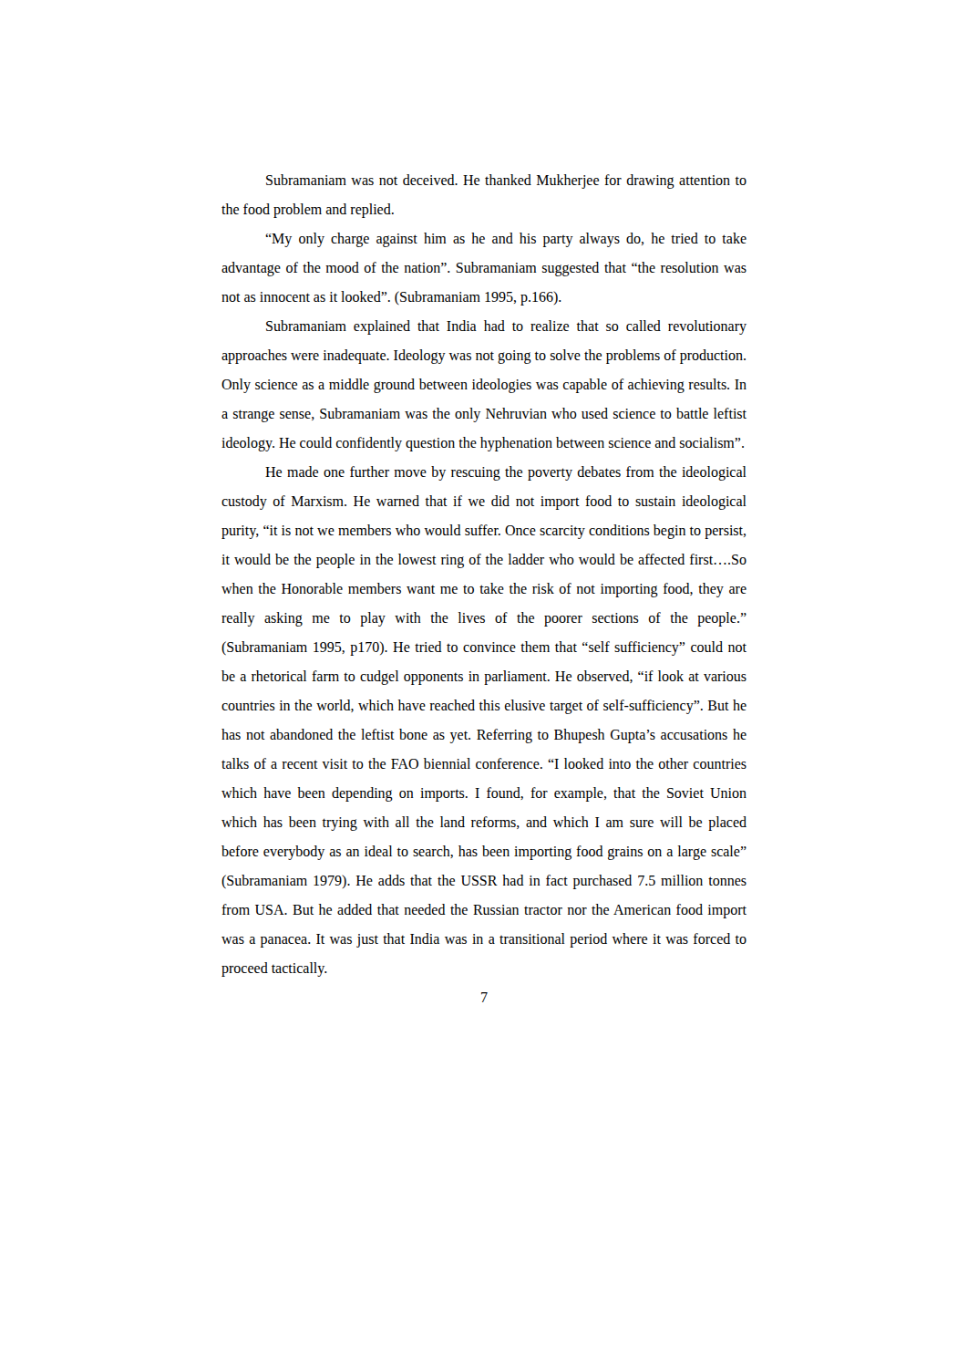Subramaniam was not deceived. He thanked Mukherjee for drawing attention to the food problem and replied.
“My only charge against him as he and his party always do, he tried to take advantage of the mood of the nation”. Subramaniam suggested that “the resolution was not as innocent as it looked”. (Subramaniam 1995, p.166).
Subramaniam explained that India had to realize that so called revolutionary approaches were inadequate. Ideology was not going to solve the problems of production. Only science as a middle ground between ideologies was capable of achieving results. In a strange sense, Subramaniam was the only Nehruvian who used science to battle leftist ideology. He could confidently question the hyphenation between science and socialism”.
He made one further move by rescuing the poverty debates from the ideological custody of Marxism. He warned that if we did not import food to sustain ideological purity, “it is not we members who would suffer. Once scarcity conditions begin to persist, it would be the people in the lowest ring of the ladder who would be affected first….So when the Honorable members want me to take the risk of not importing food, they are really asking me to play with the lives of the poorer sections of the people.” (Subramaniam 1995, p170). He tried to convince them that “self sufficiency” could not be a rhetorical farm to cudgel opponents in parliament. He observed, “if look at various countries in the world, which have reached this elusive target of self-sufficiency”. But he has not abandoned the leftist bone as yet. Referring to Bhupesh Gupta’s accusations he talks of a recent visit to the FAO biennial conference. “I looked into the other countries which have been depending on imports. I found, for example, that the Soviet Union which has been trying with all the land reforms, and which I am sure will be placed before everybody as an ideal to search, has been importing food grains on a large scale” (Subramaniam 1979). He adds that the USSR had in fact purchased 7.5 million tonnes from USA. But he added that needed the Russian tractor nor the American food import was a panacea. It was just that India was in a transitional period where it was forced to proceed tactically.
7